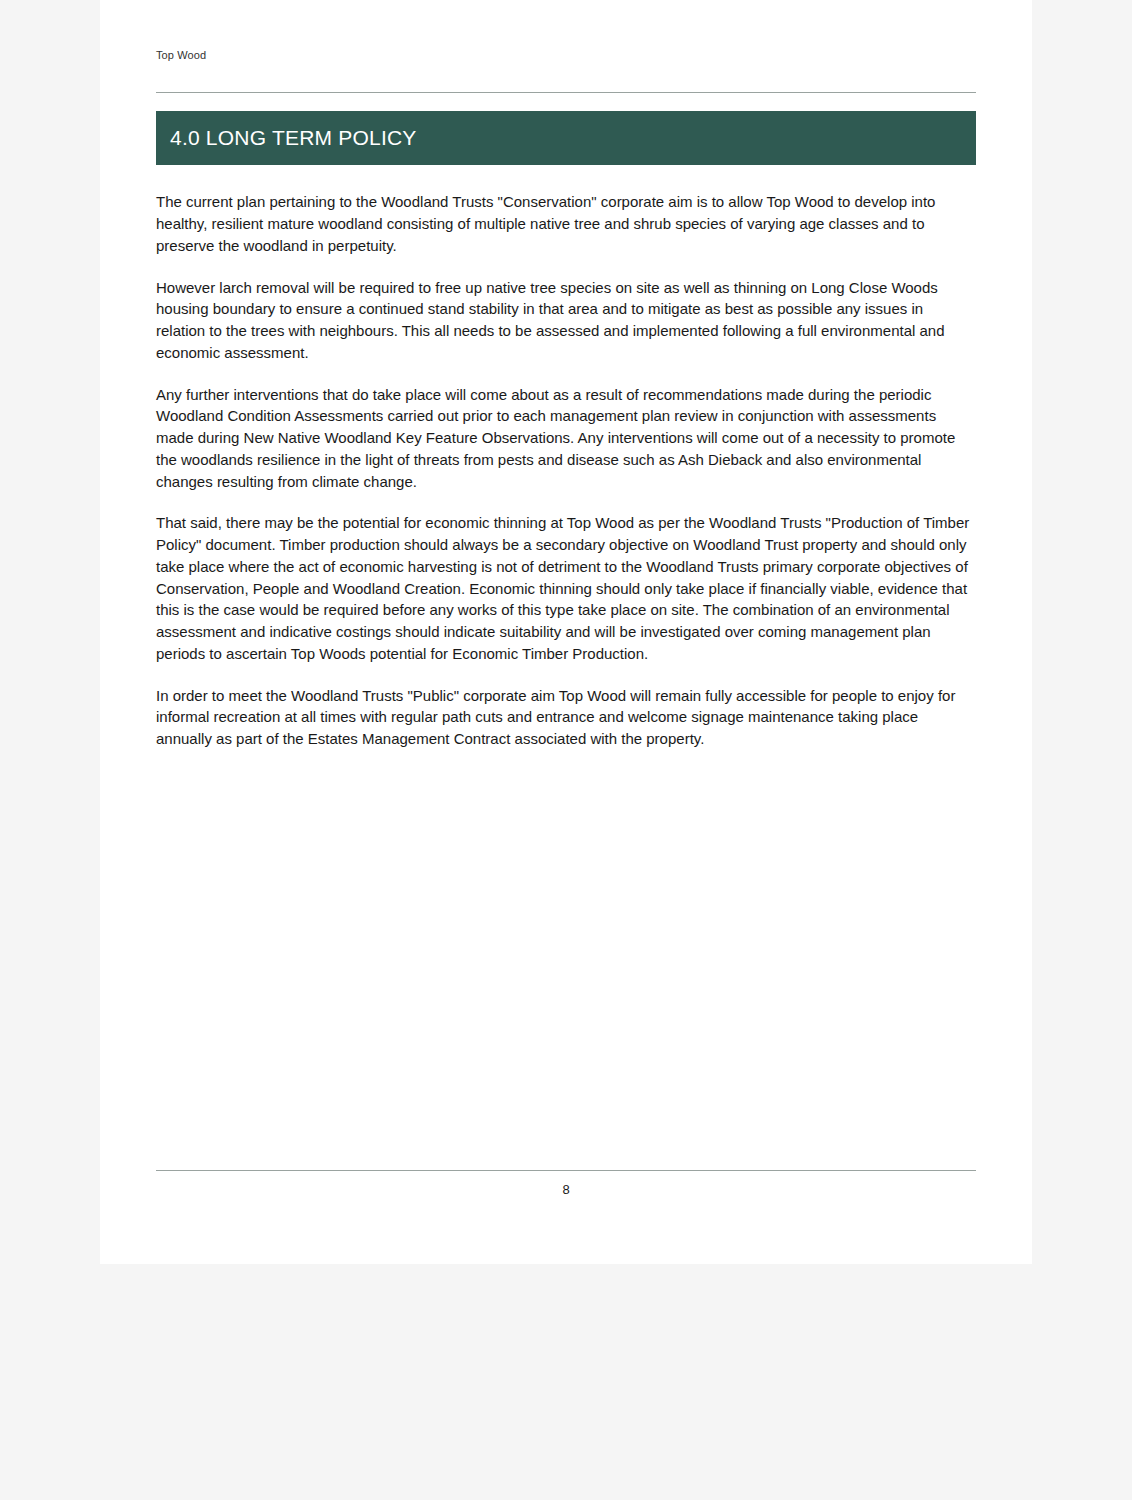Top Wood
4.0 LONG TERM POLICY
The current plan pertaining to the Woodland Trusts "Conservation" corporate aim is to allow Top Wood to develop into healthy, resilient mature woodland consisting of multiple native tree and shrub species of varying age classes and to preserve the woodland in perpetuity.
However larch removal will be required to free up native tree species on site as well as thinning on Long Close Woods housing boundary to ensure a continued stand stability in that area and to mitigate as best as possible any issues in relation to the trees with neighbours. This all needs to be assessed and implemented following a full environmental and economic assessment.
Any further interventions that do take place will come about as a result of recommendations made during the periodic Woodland Condition Assessments carried out prior to each management plan review in conjunction with assessments made during New Native Woodland Key Feature Observations. Any interventions will come out of a necessity to promote the woodlands resilience in the light of threats from pests and disease such as Ash Dieback and also environmental changes resulting from climate change.
That said, there may be the potential for economic thinning at Top Wood as per the Woodland Trusts "Production of Timber Policy" document. Timber production should always be a secondary objective on Woodland Trust property and should only take place where the act of economic harvesting is not of detriment to the Woodland Trusts primary corporate objectives of Conservation, People and Woodland Creation. Economic thinning should only take place if financially viable, evidence that this is the case would be required before any works of this type take place on site. The combination of an environmental assessment and indicative costings should indicate suitability and will be investigated over coming management plan periods to ascertain Top Woods potential for Economic Timber Production.
In order to meet the Woodland Trusts "Public" corporate aim Top Wood will remain fully accessible for people to enjoy for informal recreation at all times with regular path cuts and entrance and welcome signage maintenance taking place annually as part of the Estates Management Contract associated with the property.
8